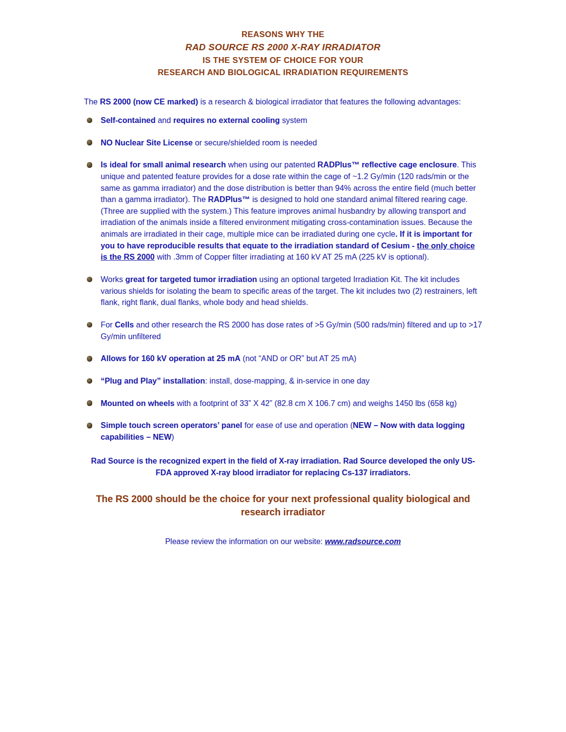REASONS WHY THE RAD SOURCE RS 2000 X-RAY IRRADIATOR IS THE SYSTEM OF CHOICE FOR YOUR RESEARCH AND BIOLOGICAL IRRADIATION REQUIREMENTS
The RS 2000 (now CE marked) is a research & biological irradiator that features the following advantages:
Self-contained and requires no external cooling system
NO Nuclear Site License or secure/shielded room is needed
Is ideal for small animal research when using our patented RADPlus™ reflective cage enclosure. This unique and patented feature provides for a dose rate within the cage of ~1.2 Gy/min (120 rads/min or the same as gamma irradiator) and the dose distribution is better than 94% across the entire field (much better than a gamma irradiator). The RADPlus™ is designed to hold one standard animal filtered rearing cage. (Three are supplied with the system.) This feature improves animal husbandry by allowing transport and irradiation of the animals inside a filtered environment mitigating cross-contamination issues. Because the animals are irradiated in their cage, multiple mice can be irradiated during one cycle. If it is important for you to have reproducible results that equate to the irradiation standard of Cesium - the only choice is the RS 2000 with .3mm of Copper filter irradiating at 160 kV AT 25 mA (225 kV is optional).
Works great for targeted tumor irradiation using an optional targeted Irradiation Kit. The kit includes various shields for isolating the beam to specific areas of the target. The kit includes two (2) restrainers, left flank, right flank, dual flanks, whole body and head shields.
For Cells and other research the RS 2000 has dose rates of >5 Gy/min (500 rads/min) filtered and up to >17 Gy/min unfiltered
Allows for 160 kV operation at 25 mA (not “AND or OR” but AT 25 mA)
“Plug and Play” installation: install, dose-mapping, & in-service in one day
Mounted on wheels with a footprint of 33” X 42” (82.8 cm X 106.7 cm) and weighs 1450 lbs (658 kg)
Simple touch screen operators’ panel for ease of use and operation (NEW – Now with data logging capabilities – NEW)
Rad Source is the recognized expert in the field of X-ray irradiation. Rad Source developed the only US-FDA approved X-ray blood irradiator for replacing Cs-137 irradiators.
The RS 2000 should be the choice for your next professional quality biological and research irradiator
Please review the information on our website: www.radsource.com